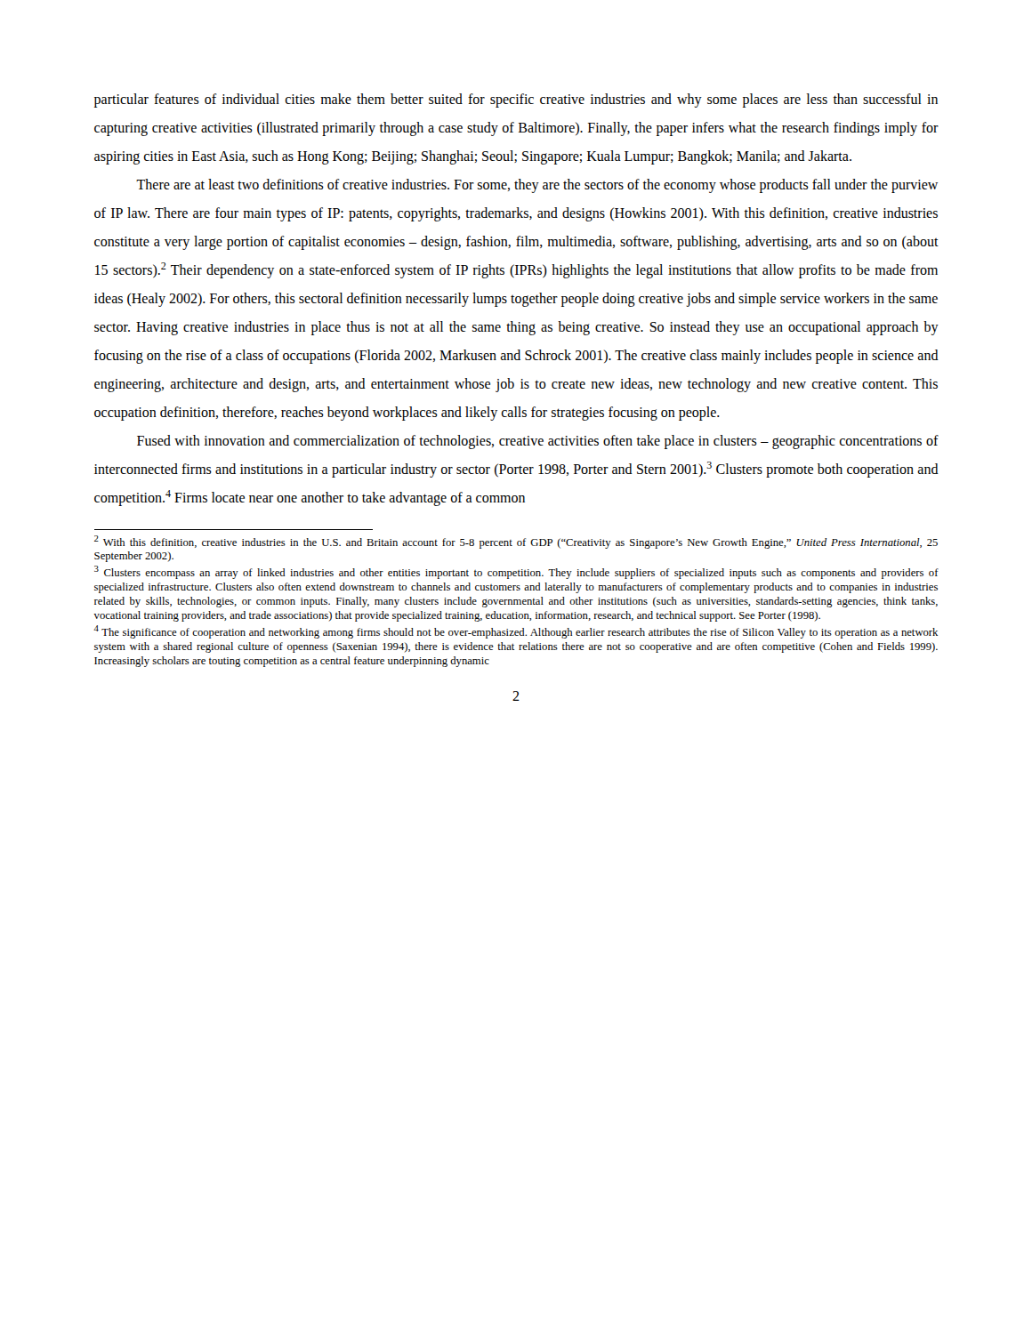particular features of individual cities make them better suited for specific creative industries and why some places are less than successful in capturing creative activities (illustrated primarily through a case study of Baltimore). Finally, the paper infers what the research findings imply for aspiring cities in East Asia, such as Hong Kong; Beijing; Shanghai; Seoul; Singapore; Kuala Lumpur; Bangkok; Manila; and Jakarta.
There are at least two definitions of creative industries. For some, they are the sectors of the economy whose products fall under the purview of IP law. There are four main types of IP: patents, copyrights, trademarks, and designs (Howkins 2001). With this definition, creative industries constitute a very large portion of capitalist economies – design, fashion, film, multimedia, software, publishing, advertising, arts and so on (about 15 sectors).2 Their dependency on a state-enforced system of IP rights (IPRs) highlights the legal institutions that allow profits to be made from ideas (Healy 2002). For others, this sectoral definition necessarily lumps together people doing creative jobs and simple service workers in the same sector. Having creative industries in place thus is not at all the same thing as being creative. So instead they use an occupational approach by focusing on the rise of a class of occupations (Florida 2002, Markusen and Schrock 2001). The creative class mainly includes people in science and engineering, architecture and design, arts, and entertainment whose job is to create new ideas, new technology and new creative content. This occupation definition, therefore, reaches beyond workplaces and likely calls for strategies focusing on people.
Fused with innovation and commercialization of technologies, creative activities often take place in clusters – geographic concentrations of interconnected firms and institutions in a particular industry or sector (Porter 1998, Porter and Stern 2001).3 Clusters promote both cooperation and competition.4 Firms locate near one another to take advantage of a common
2 With this definition, creative industries in the U.S. and Britain account for 5-8 percent of GDP (“Creativity as Singapore’s New Growth Engine,” United Press International, 25 September 2002).
3 Clusters encompass an array of linked industries and other entities important to competition. They include suppliers of specialized inputs such as components and providers of specialized infrastructure. Clusters also often extend downstream to channels and customers and laterally to manufacturers of complementary products and to companies in industries related by skills, technologies, or common inputs. Finally, many clusters include governmental and other institutions (such as universities, standards-setting agencies, think tanks, vocational training providers, and trade associations) that provide specialized training, education, information, research, and technical support. See Porter (1998).
4 The significance of cooperation and networking among firms should not be over-emphasized. Although earlier research attributes the rise of Silicon Valley to its operation as a network system with a shared regional culture of openness (Saxenian 1994), there is evidence that relations there are not so cooperative and are often competitive (Cohen and Fields 1999). Increasingly scholars are touting competition as a central feature underpinning dynamic
2